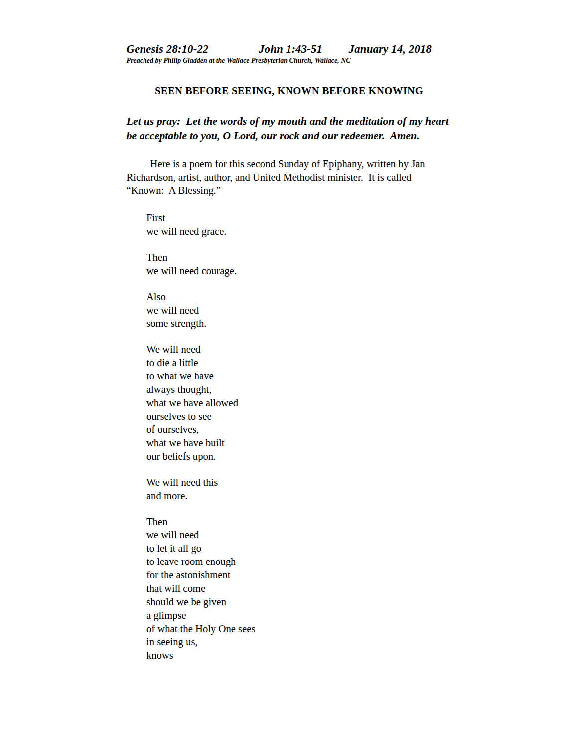Genesis 28:10-22 John 1:43-51 January 14, 2018
Preached by Philip Gladden at the Wallace Presbyterian Church, Wallace, NC
SEEN BEFORE SEEING, KNOWN BEFORE KNOWING
Let us pray: Let the words of my mouth and the meditation of my heart be acceptable to you, O Lord, our rock and our redeemer. Amen.
Here is a poem for this second Sunday of Epiphany, written by Jan Richardson, artist, author, and United Methodist minister. It is called “Known: A Blessing.”
First we will need grace.
Then we will need courage.
Also we will need some strength.
We will need to die a little to what we have always thought, what we have allowed ourselves to see of ourselves, what we have built our beliefs upon.
We will need this and more.
Then we will need to let it all go to leave room enough for the astonishment that will come should we be given a glimpse of what the Holy One sees in seeing us, knows